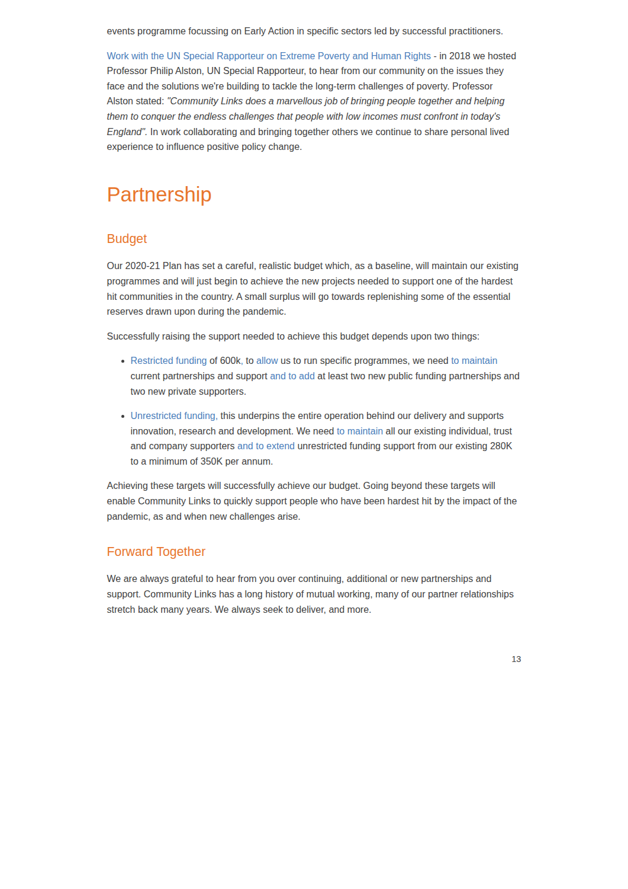events programme focussing on Early Action in specific sectors led by successful practitioners.
Work with the UN Special Rapporteur on Extreme Poverty and Human Rights - in 2018 we hosted Professor Philip Alston, UN Special Rapporteur, to hear from our community on the issues they face and the solutions we're building to tackle the long-term challenges of poverty. Professor Alston stated: "Community Links does a marvellous job of bringing people together and helping them to conquer the endless challenges that people with low incomes must confront in today's England". In work collaborating and bringing together others we continue to share personal lived experience to influence positive policy change.
Partnership
Budget
Our 2020-21 Plan has set a careful, realistic budget which, as a baseline, will maintain our existing programmes and will just begin to achieve the new projects needed to support one of the hardest hit communities in the country. A small surplus will go towards replenishing some of the essential reserves drawn upon during the pandemic.
Successfully raising the support needed to achieve this budget depends upon two things:
Restricted funding of 600k, to allow us to run specific programmes, we need to maintain current partnerships and support and to add at least two new public funding partnerships and two new private supporters.
Unrestricted funding, this underpins the entire operation behind our delivery and supports innovation, research and development. We need to maintain all our existing individual, trust and company supporters and to extend unrestricted funding support from our existing 280K to a minimum of 350K per annum.
Achieving these targets will successfully achieve our budget. Going beyond these targets will enable Community Links to quickly support people who have been hardest hit by the impact of the pandemic, as and when new challenges arise.
Forward Together
We are always grateful to hear from you over continuing, additional or new partnerships and support. Community Links has a long history of mutual working, many of our partner relationships stretch back many years. We always seek to deliver, and more.
13